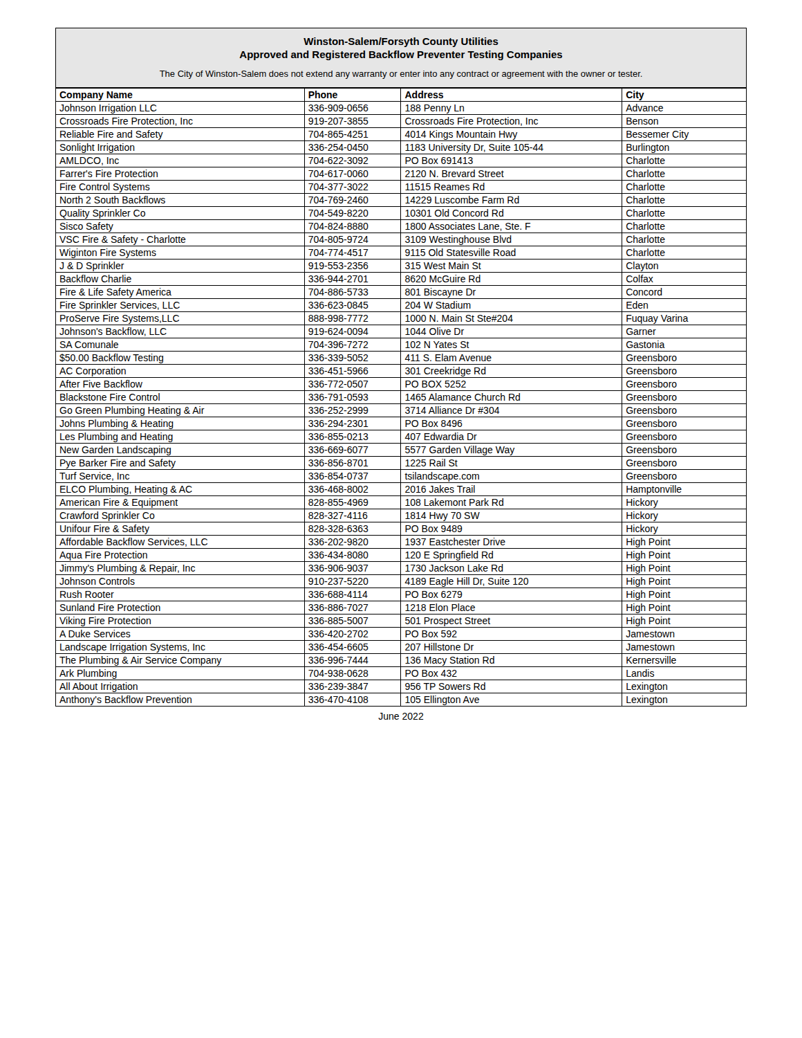Winston-Salem/Forsyth County Utilities
Approved and Registered Backflow Preventer Testing Companies
The City of Winston-Salem does not extend any warranty or enter into any contract or agreement with the owner or tester.
| Company Name | Phone | Address | City |
| --- | --- | --- | --- |
| Johnson Irrigation LLC | 336-909-0656 | 188 Penny Ln | Advance |
| Crossroads Fire Protection, Inc | 919-207-3855 | Crossroads Fire Protection, Inc | Benson |
| Reliable Fire and Safety | 704-865-4251 | 4014 Kings Mountain Hwy | Bessemer City |
| Sonlight Irrigation | 336-254-0450 | 1183 University Dr, Suite 105-44 | Burlington |
| AMLDCO, Inc | 704-622-3092 | PO Box 691413 | Charlotte |
| Farrer's Fire Protection | 704-617-0060 | 2120 N. Brevard Street | Charlotte |
| Fire Control Systems | 704-377-3022 | 11515 Reames Rd | Charlotte |
| North 2 South Backflows | 704-769-2460 | 14229 Luscombe Farm Rd | Charlotte |
| Quality Sprinkler Co | 704-549-8220 | 10301 Old Concord Rd | Charlotte |
| Sisco Safety | 704-824-8880 | 1800 Associates Lane, Ste. F | Charlotte |
| VSC Fire & Safety - Charlotte | 704-805-9724 | 3109 Westinghouse Blvd | Charlotte |
| Wiginton Fire Systems | 704-774-4517 | 9115 Old Statesville Road | Charlotte |
| J & D Sprinkler | 919-553-2356 | 315 West Main St | Clayton |
| Backflow Charlie | 336-944-2701 | 8620 McGuire Rd | Colfax |
| Fire & Life Safety America | 704-886-5733 | 801 Biscayne Dr | Concord |
| Fire Sprinkler Services, LLC | 336-623-0845 | 204 W Stadium | Eden |
| ProServe Fire Systems,LLC | 888-998-7772 | 1000 N. Main St Ste#204 | Fuquay Varina |
| Johnson's Backflow, LLC | 919-624-0094 | 1044 Olive Dr | Garner |
| SA Comunale | 704-396-7272 | 102 N Yates St | Gastonia |
| $50.00 Backflow Testing | 336-339-5052 | 411 S. Elam Avenue | Greensboro |
| AC Corporation | 336-451-5966 | 301 Creekridge Rd | Greensboro |
| After Five Backflow | 336-772-0507 | PO BOX 5252 | Greensboro |
| Blackstone Fire Control | 336-791-0593 | 1465 Alamance Church Rd | Greensboro |
| Go Green Plumbing Heating & Air | 336-252-2999 | 3714 Alliance Dr #304 | Greensboro |
| Johns Plumbing & Heating | 336-294-2301 | PO Box 8496 | Greensboro |
| Les Plumbing and Heating | 336-855-0213 | 407 Edwardia Dr | Greensboro |
| New Garden Landscaping | 336-669-6077 | 5577 Garden Village Way | Greensboro |
| Pye Barker Fire and Safety | 336-856-8701 | 1225 Rail St | Greensboro |
| Turf Service, Inc | 336-854-0737 | tsilandscape.com | Greensboro |
| ELCO Plumbing, Heating & AC | 336-468-8002 | 2016 Jakes Trail | Hamptonville |
| American Fire & Equipment | 828-855-4969 | 108 Lakemont Park Rd | Hickory |
| Crawford Sprinkler Co | 828-327-4116 | 1814 Hwy 70 SW | Hickory |
| Unifour Fire & Safety | 828-328-6363 | PO Box 9489 | Hickory |
| Affordable Backflow Services, LLC | 336-202-9820 | 1937 Eastchester Drive | High Point |
| Aqua Fire Protection | 336-434-8080 | 120 E Springfield Rd | High Point |
| Jimmy's Plumbing & Repair, Inc | 336-906-9037 | 1730 Jackson Lake Rd | High Point |
| Johnson Controls | 910-237-5220 | 4189 Eagle Hill Dr, Suite 120 | High Point |
| Rush Rooter | 336-688-4114 | PO Box 6279 | High Point |
| Sunland Fire Protection | 336-886-7027 | 1218 Elon Place | High Point |
| Viking Fire Protection | 336-885-5007 | 501 Prospect Street | High Point |
| A Duke Services | 336-420-2702 | PO Box 592 | Jamestown |
| Landscape Irrigation Systems, Inc | 336-454-6605 | 207 Hillstone Dr | Jamestown |
| The Plumbing & Air Service Company | 336-996-7444 | 136 Macy Station Rd | Kernersville |
| Ark Plumbing | 704-938-0628 | PO Box 432 | Landis |
| All About Irrigation | 336-239-3847 | 956 TP Sowers Rd | Lexington |
| Anthony's Backflow Prevention | 336-470-4108 | 105 Ellington Ave | Lexington |
June 2022